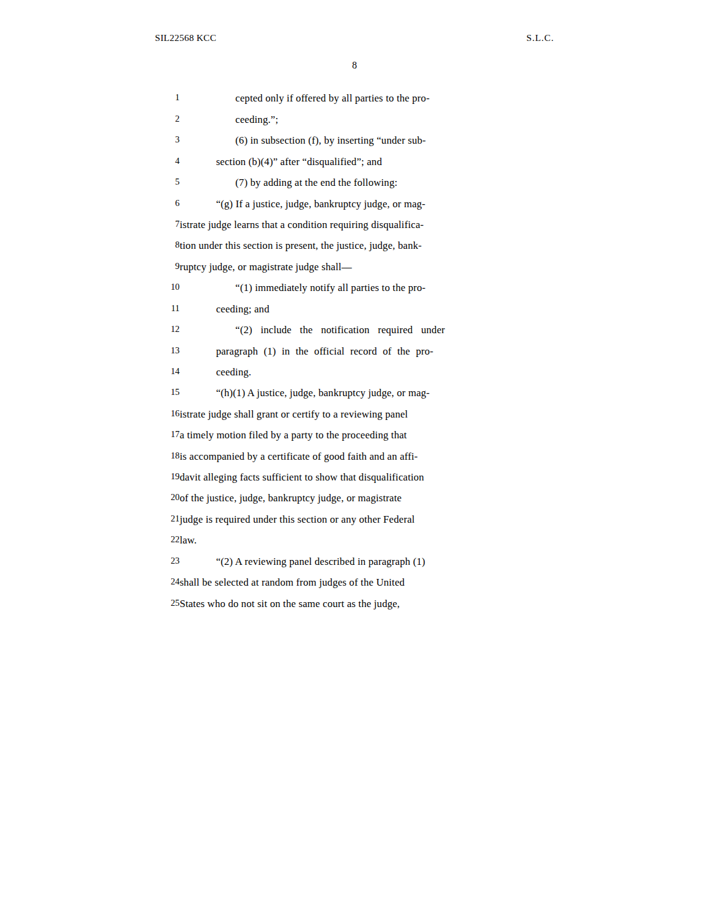SIL22568 KCC S.L.C.
8
| 1 | cepted only if offered by all parties to the pro- |
| 2 | ceeding.”; |
| 3 | (6) in subsection (f), by inserting “under sub- |
| 4 | section (b)(4)” after “disqualified”; and |
| 5 | (7) by adding at the end the following: |
| 6 | “(g) If a justice, judge, bankruptcy judge, or mag- |
| 7 | istrate judge learns that a condition requiring disqualifica- |
| 8 | tion under this section is present, the justice, judge, bank- |
| 9 | ruptcy judge, or magistrate judge shall— |
| 10 | “(1) immediately notify all parties to the pro- |
| 11 | ceeding; and |
| 12 | “(2) include the notification required under |
| 13 | paragraph (1) in the official record of the pro- |
| 14 | ceeding. |
| 15 | “(h)(1) A justice, judge, bankruptcy judge, or mag- |
| 16 | istrate judge shall grant or certify to a reviewing panel |
| 17 | a timely motion filed by a party to the proceeding that |
| 18 | is accompanied by a certificate of good faith and an affi- |
| 19 | davit alleging facts sufficient to show that disqualification |
| 20 | of the justice, judge, bankruptcy judge, or magistrate |
| 21 | judge is required under this section or any other Federal |
| 22 | law. |
| 23 | “(2) A reviewing panel described in paragraph (1) |
| 24 | shall be selected at random from judges of the United |
| 25 | States who do not sit on the same court as the judge, |